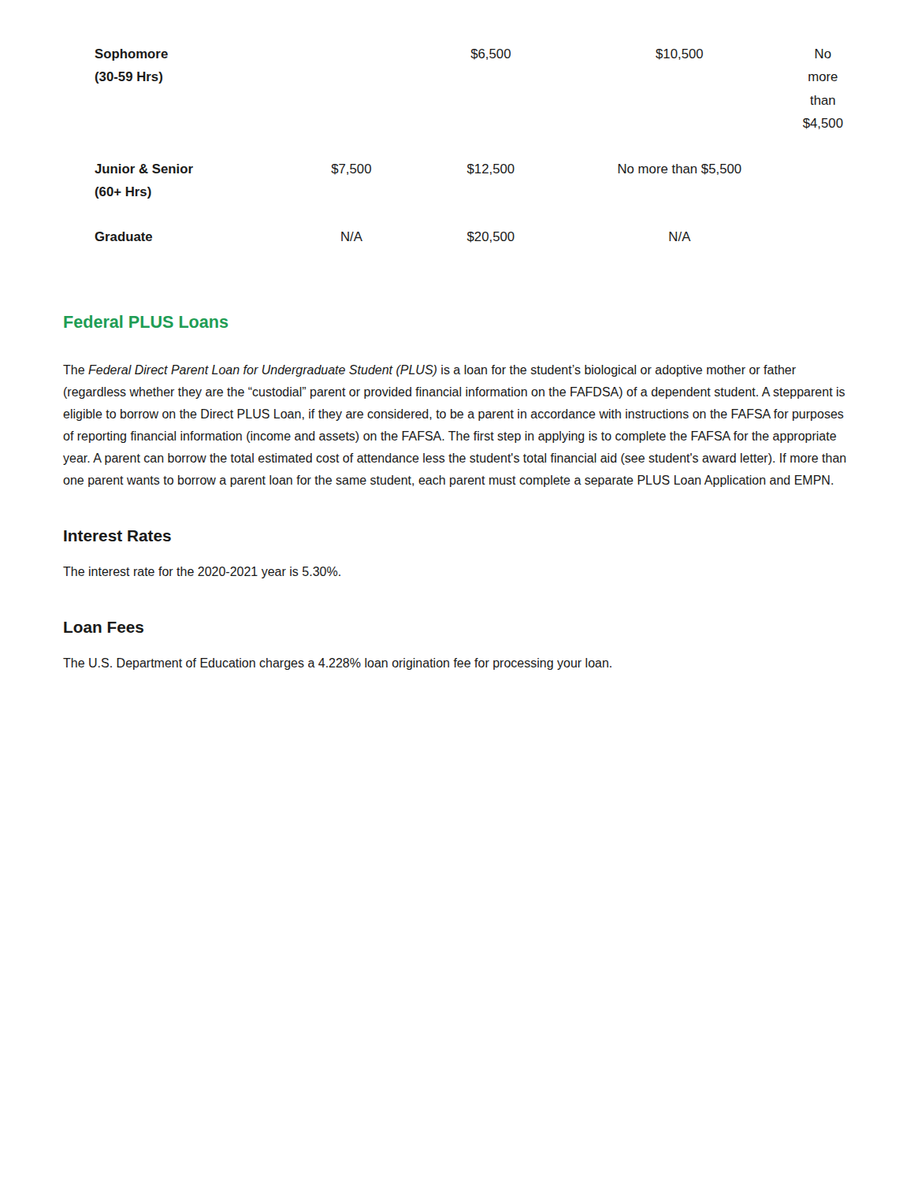| Sophomore (30-59 Hrs) | | $6,500 | $10,500 | No more than $4,500 |
| Junior & Senior (60+ Hrs) | $7,500 | $12,500 | No more than $5,500 | |
| Graduate | N/A | $20,500 | N/A | |
Federal PLUS Loans
The Federal Direct Parent Loan for Undergraduate Student (PLUS) is a loan for the student’s biological or adoptive mother or father (regardless whether they are the “custodial” parent or provided financial information on the FAFDSA) of a dependent student. A stepparent is eligible to borrow on the Direct PLUS Loan, if they are considered, to be a parent in accordance with instructions on the FAFSA for purposes of reporting financial information (income and assets) on the FAFSA. The first step in applying is to complete the FAFSA for the appropriate year. A parent can borrow the total estimated cost of attendance less the student's total financial aid (see student's award letter). If more than one parent wants to borrow a parent loan for the same student, each parent must complete a separate PLUS Loan Application and EMPN.
Interest Rates
The interest rate for the 2020-2021 year is 5.30%.
Loan Fees
The U.S. Department of Education charges a 4.228% loan origination fee for processing your loan.